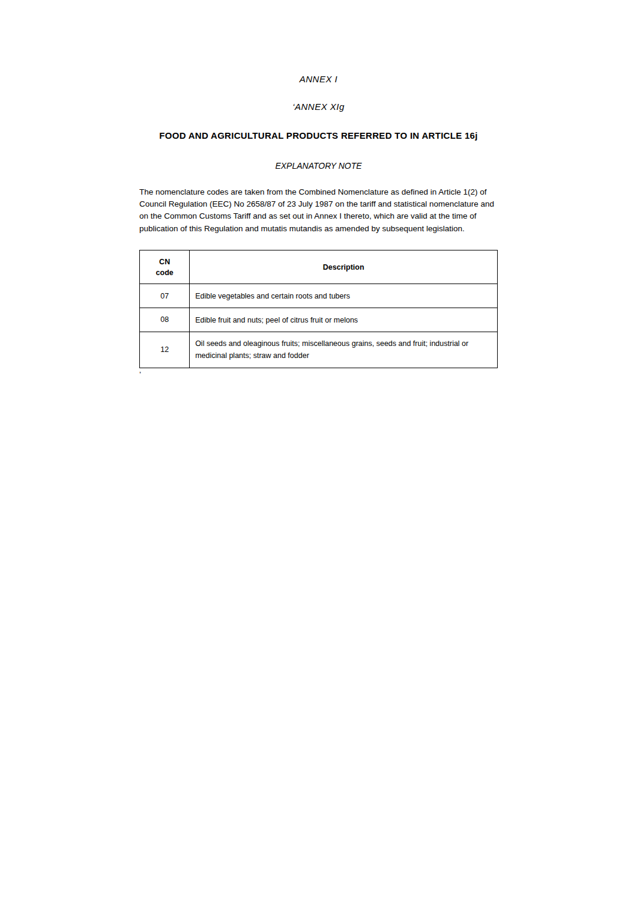ANNEX I
‘ANNEX XIg
FOOD AND AGRICULTURAL PRODUCTS REFERRED TO IN ARTICLE 16j
EXPLANATORY NOTE
The nomenclature codes are taken from the Combined Nomenclature as defined in Article 1(2) of Council Regulation (EEC) No 2658/87 of 23 July 1987 on the tariff and statistical nomenclature and on the Common Customs Tariff and as set out in Annex I thereto, which are valid at the time of publication of this Regulation and mutatis mutandis as amended by subsequent legislation.
| CN code | Description |
| --- | --- |
| 07 | Edible vegetables and certain roots and tubers |
| 08 | Edible fruit and nuts; peel of citrus fruit or melons |
| 12 | Oil seeds and oleaginous fruits; miscellaneous grains, seeds and fruit; industrial or medicinal plants; straw and fodder |
’